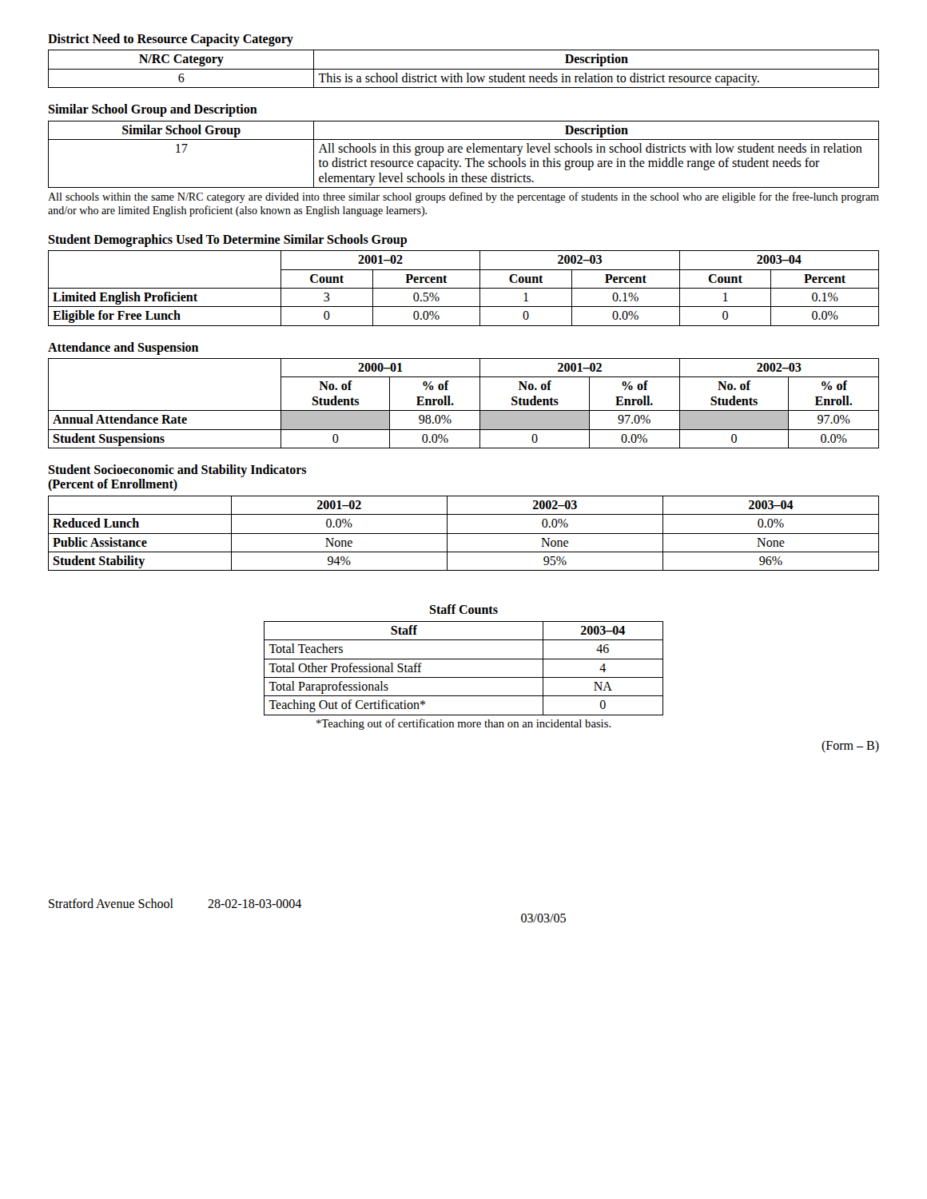District Need to Resource Capacity Category
| N/RC Category | Description |
| --- | --- |
| 6 | This is a school district with low student needs in relation to district resource capacity. |
Similar School Group and Description
| Similar School Group | Description |
| --- | --- |
| 17 | All schools in this group are elementary level schools in school districts with low student needs in relation to district resource capacity. The schools in this group are in the middle range of student needs for elementary level schools in these districts. |
All schools within the same N/RC category are divided into three similar school groups defined by the percentage of students in the school who are eligible for the free-lunch program and/or who are limited English proficient (also known as English language learners).
Student Demographics Used To Determine Similar Schools Group
| | 2001–02 | 2002–03 | 2003–04 |
| --- | --- | --- | --- |
| Count | Percent | Count | Percent | Count | Percent |
| Limited English Proficient | 3 | 0.5% | 1 | 0.1% | 1 | 0.1% |
| Eligible for Free Lunch | 0 | 0.0% | 0 | 0.0% | 0 | 0.0% |
Attendance and Suspension
| | 2000–01 | 2001–02 | 2002–03 |
| --- | --- | --- | --- |
| No. of Students | % of Enroll. | No. of Students | % of Enroll. | No. of Students | % of Enroll. |
| Annual Attendance Rate | | 98.0% | | 97.0% | | 97.0% |
| Student Suspensions | 0 | 0.0% | 0 | 0.0% | 0 | 0.0% |
Student Socioeconomic and Stability Indicators
(Percent of Enrollment)
| | 2001–02 | 2002–03 | 2003–04 |
| --- | --- | --- | --- |
| Reduced Lunch | 0.0% | 0.0% | 0.0% |
| Public Assistance | None | None | None |
| Student Stability | 94% | 95% | 96% |
Staff Counts
| Staff | 2003–04 |
| --- | --- |
| Total Teachers | 46 |
| Total Other Professional Staff | 4 |
| Total Paraprofessionals | NA |
| Teaching Out of Certification* | 0 |
*Teaching out of certification more than on an incidental basis.
(Form – B)
Stratford Avenue School 28-02-18-03-0004
03/03/05